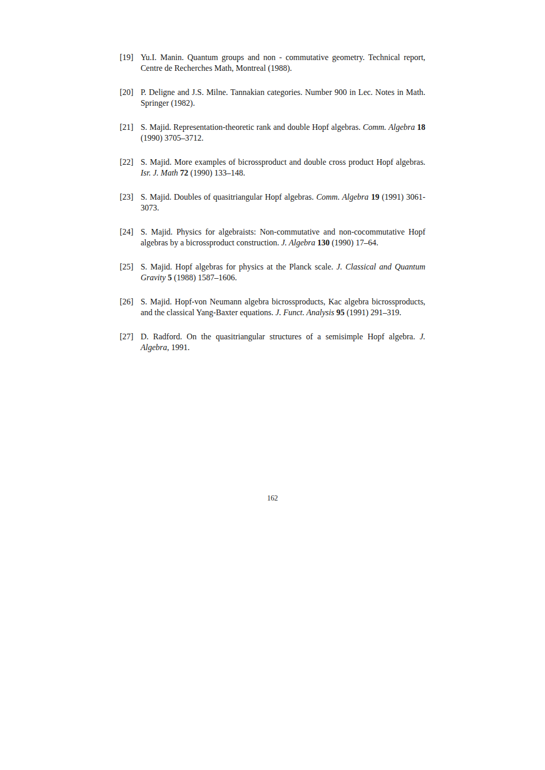[19] Yu.I. Manin. Quantum groups and non - commutative geometry. Technical report, Centre de Recherches Math, Montreal (1988).
[20] P. Deligne and J.S. Milne. Tannakian categories. Number 900 in Lec. Notes in Math. Springer (1982).
[21] S. Majid. Representation-theoretic rank and double Hopf algebras. Comm. Algebra 18 (1990) 3705–3712.
[22] S. Majid. More examples of bicrossproduct and double cross product Hopf algebras. Isr. J. Math 72 (1990) 133–148.
[23] S. Majid. Doubles of quasitriangular Hopf algebras. Comm. Algebra 19 (1991) 3061-3073.
[24] S. Majid. Physics for algebraists: Non-commutative and non-cocommutative Hopf algebras by a bicrossproduct construction. J. Algebra 130 (1990) 17–64.
[25] S. Majid. Hopf algebras for physics at the Planck scale. J. Classical and Quantum Gravity 5 (1988) 1587–1606.
[26] S. Majid. Hopf-von Neumann algebra bicrossproducts, Kac algebra bicrossproducts, and the classical Yang-Baxter equations. J. Funct. Analysis 95 (1991) 291–319.
[27] D. Radford. On the quasitriangular structures of a semisimple Hopf algebra. J. Algebra, 1991.
162